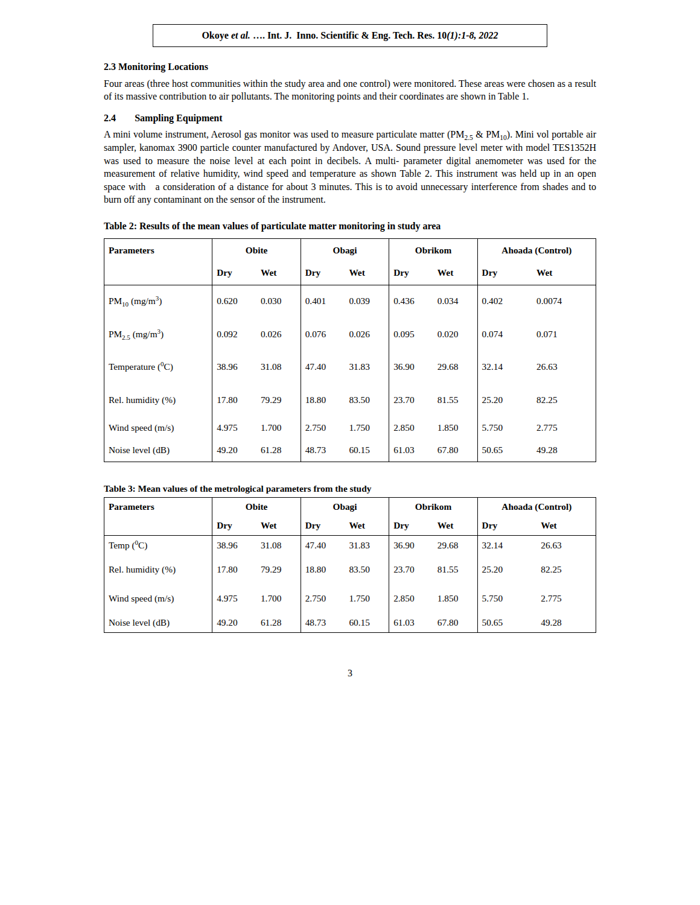Okoye et al. …. Int. J. Inno. Scientific & Eng. Tech. Res. 10(1):1-8, 2022
2.3 Monitoring Locations
Four areas (three host communities within the study area and one control) were monitored. These areas were chosen as a result of its massive contribution to air pollutants. The monitoring points and their coordinates are shown in Table 1.
2.4 Sampling Equipment
A mini volume instrument, Aerosol gas monitor was used to measure particulate matter (PM2.5 & PM10). Mini vol portable air sampler, kanomax 3900 particle counter manufactured by Andover, USA. Sound pressure level meter with model TES1352H was used to measure the noise level at each point in decibels. A multi- parameter digital anemometer was used for the measurement of relative humidity, wind speed and temperature as shown Table 2. This instrument was held up in an open space with a consideration of a distance for about 3 minutes. This is to avoid unnecessary interference from shades and to burn off any contaminant on the sensor of the instrument.
Table 2: Results of the mean values of particulate matter monitoring in study area
| Parameters | Obite | Obagi | Obrikom | Ahoada (Control) |
| --- | --- | --- | --- | --- |
| Dry | Wet | Dry | Wet | Dry | Wet | Dry | Wet |
| PM 10 (mg/m 3 ) | 0.620 | 0.030 | 0.401 | 0.039 | 0.436 | 0.034 | 0.402 | 0.0074 |
| PM 2.5 (mg/m 3 ) | 0.092 | 0.026 | 0.076 | 0.026 | 0.095 | 0.020 | 0.074 | 0.071 |
| Temperature ( 0 C) | 38.96 | 31.08 | 47.40 | 31.83 | 36.90 | 29.68 | 32.14 | 26.63 |
| Rel. humidity (%) | 17.80 | 79.29 | 18.80 | 83.50 | 23.70 | 81.55 | 25.20 | 82.25 |
| Wind speed (m/s) | 4.975 | 1.700 | 2.750 | 1.750 | 2.850 | 1.850 | 5.750 | 2.775 |
| Noise level (dB) | 49.20 | 61.28 | 48.73 | 60.15 | 61.03 | 67.80 | 50.65 | 49.28 |
Table 3: Mean values of the metrological parameters from the study
| Parameters | Obite | Obagi | Obrikom | Ahoada (Control) |
| --- | --- | --- | --- | --- |
| Dry | Wet | Dry | Wet | Dry | Wet | Dry | Wet |
| Temp ( 0 C) | 38.96 | 31.08 | 47.40 | 31.83 | 36.90 | 29.68 | 32.14 | 26.63 |
| Rel. humidity (%) | 17.80 | 79.29 | 18.80 | 83.50 | 23.70 | 81.55 | 25.20 | 82.25 |
| Wind speed (m/s) | 4.975 | 1.700 | 2.750 | 1.750 | 2.850 | 1.850 | 5.750 | 2.775 |
| Noise level (dB) | 49.20 | 61.28 | 48.73 | 60.15 | 61.03 | 67.80 | 50.65 | 49.28 |
3